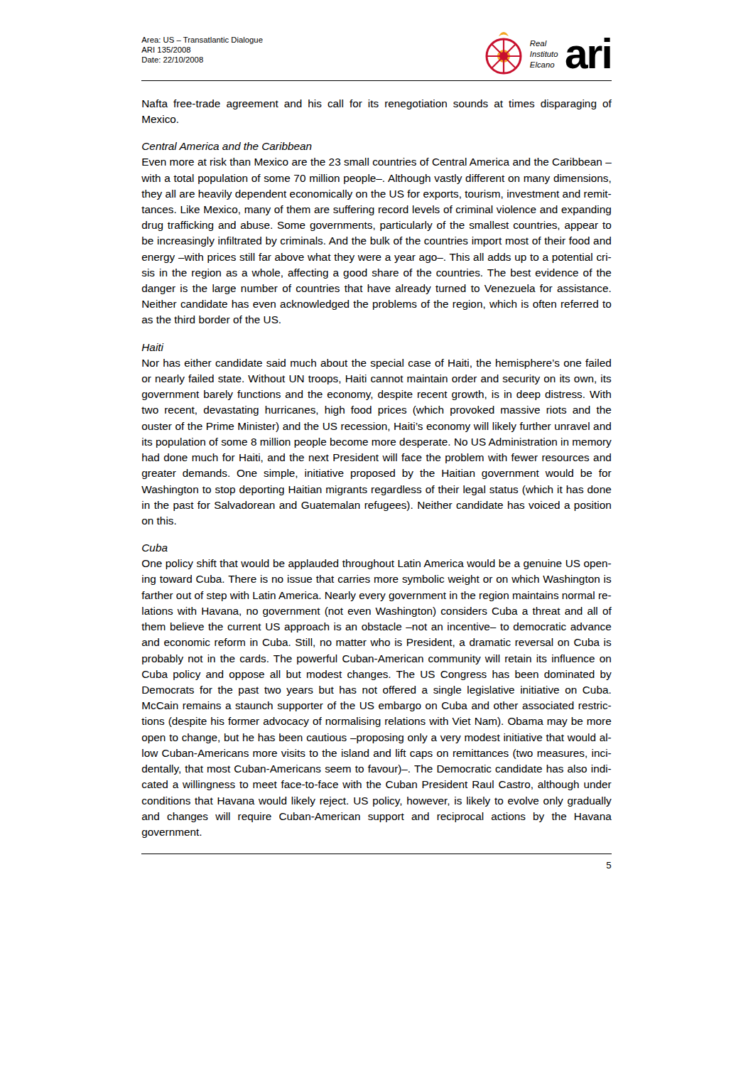Area: US – Transatlantic Dialogue
ARI 135/2008
Date: 22/10/2008
Real Instituto Elcano
ari
Nafta free-trade agreement and his call for its renegotiation sounds at times disparaging of Mexico.
Central America and the Caribbean
Even more at risk than Mexico are the 23 small countries of Central America and the Caribbean –with a total population of some 70 million people–. Although vastly different on many dimensions, they all are heavily dependent economically on the US for exports, tourism, investment and remittances. Like Mexico, many of them are suffering record levels of criminal violence and expanding drug trafficking and abuse. Some governments, particularly of the smallest countries, appear to be increasingly infiltrated by criminals. And the bulk of the countries import most of their food and energy –with prices still far above what they were a year ago–. This all adds up to a potential crisis in the region as a whole, affecting a good share of the countries. The best evidence of the danger is the large number of countries that have already turned to Venezuela for assistance. Neither candidate has even acknowledged the problems of the region, which is often referred to as the third border of the US.
Haiti
Nor has either candidate said much about the special case of Haiti, the hemisphere’s one failed or nearly failed state. Without UN troops, Haiti cannot maintain order and security on its own, its government barely functions and the economy, despite recent growth, is in deep distress. With two recent, devastating hurricanes, high food prices (which provoked massive riots and the ouster of the Prime Minister) and the US recession, Haiti’s economy will likely further unravel and its population of some 8 million people become more desperate. No US Administration in memory had done much for Haiti, and the next President will face the problem with fewer resources and greater demands. One simple, initiative proposed by the Haitian government would be for Washington to stop deporting Haitian migrants regardless of their legal status (which it has done in the past for Salvadorean and Guatemalan refugees). Neither candidate has voiced a position on this.
Cuba
One policy shift that would be applauded throughout Latin America would be a genuine US opening toward Cuba. There is no issue that carries more symbolic weight or on which Washington is farther out of step with Latin America. Nearly every government in the region maintains normal relations with Havana, no government (not even Washington) considers Cuba a threat and all of them believe the current US approach is an obstacle –not an incentive– to democratic advance and economic reform in Cuba. Still, no matter who is President, a dramatic reversal on Cuba is probably not in the cards. The powerful Cuban-American community will retain its influence on Cuba policy and oppose all but modest changes. The US Congress has been dominated by Democrats for the past two years but has not offered a single legislative initiative on Cuba. McCain remains a staunch supporter of the US embargo on Cuba and other associated restrictions (despite his former advocacy of normalising relations with Viet Nam). Obama may be more open to change, but he has been cautious –proposing only a very modest initiative that would allow Cuban-Americans more visits to the island and lift caps on remittances (two measures, incidentally, that most Cuban-Americans seem to favour)–. The Democratic candidate has also indicated a willingness to meet face-to-face with the Cuban President Raul Castro, although under conditions that Havana would likely reject. US policy, however, is likely to evolve only gradually and changes will require Cuban-American support and reciprocal actions by the Havana government.
5